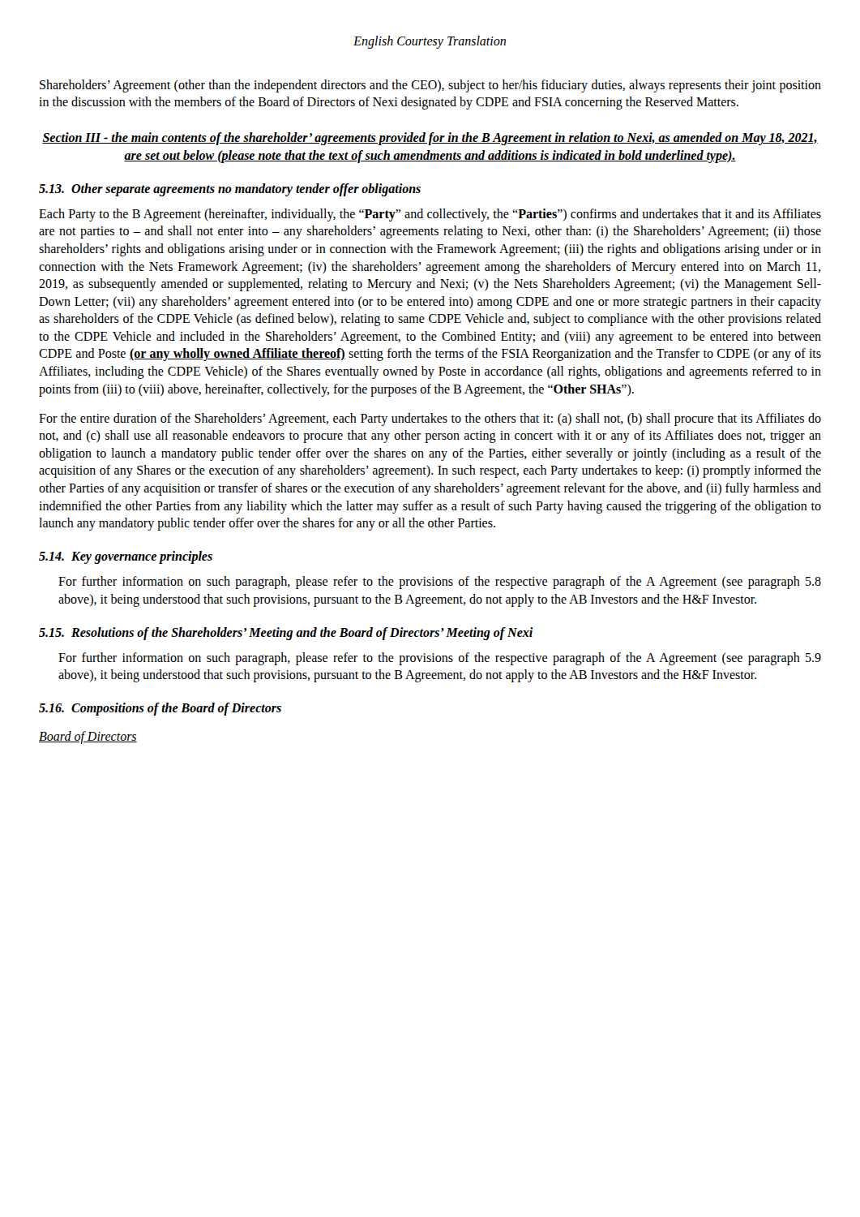English Courtesy Translation
Shareholders’ Agreement (other than the independent directors and the CEO), subject to her/his fiduciary duties, always represents their joint position in the discussion with the members of the Board of Directors of Nexi designated by CDPE and FSIA concerning the Reserved Matters.
Section III - the main contents of the shareholder’ agreements provided for in the B Agreement in relation to Nexi, as amended on May 18, 2021, are set out below (please note that the text of such amendments and additions is indicated in bold underlined type).
5.13. Other separate agreements no mandatory tender offer obligations
Each Party to the B Agreement (hereinafter, individually, the “Party” and collectively, the “Parties”) confirms and undertakes that it and its Affiliates are not parties to – and shall not enter into – any shareholders’ agreements relating to Nexi, other than: (i) the Shareholders’ Agreement; (ii) those shareholders’ rights and obligations arising under or in connection with the Framework Agreement; (iii) the rights and obligations arising under or in connection with the Nets Framework Agreement; (iv) the shareholders’ agreement among the shareholders of Mercury entered into on March 11, 2019, as subsequently amended or supplemented, relating to Mercury and Nexi; (v) the Nets Shareholders Agreement; (vi) the Management Sell-Down Letter; (vii) any shareholders’ agreement entered into (or to be entered into) among CDPE and one or more strategic partners in their capacity as shareholders of the CDPE Vehicle (as defined below), relating to same CDPE Vehicle and, subject to compliance with the other provisions related to the CDPE Vehicle and included in the Shareholders’ Agreement, to the Combined Entity; and (viii) any agreement to be entered into between CDPE and Poste (or any wholly owned Affiliate thereof) setting forth the terms of the FSIA Reorganization and the Transfer to CDPE (or any of its Affiliates, including the CDPE Vehicle) of the Shares eventually owned by Poste in accordance (all rights, obligations and agreements referred to in points from (iii) to (viii) above, hereinafter, collectively, for the purposes of the B Agreement, the “Other SHAs”).
For the entire duration of the Shareholders’ Agreement, each Party undertakes to the others that it: (a) shall not, (b) shall procure that its Affiliates do not, and (c) shall use all reasonable endeavors to procure that any other person acting in concert with it or any of its Affiliates does not, trigger an obligation to launch a mandatory public tender offer over the shares on any of the Parties, either severally or jointly (including as a result of the acquisition of any Shares or the execution of any shareholders’ agreement). In such respect, each Party undertakes to keep: (i) promptly informed the other Parties of any acquisition or transfer of shares or the execution of any shareholders’ agreement relevant for the above, and (ii) fully harmless and indemnified the other Parties from any liability which the latter may suffer as a result of such Party having caused the triggering of the obligation to launch any mandatory public tender offer over the shares for any or all the other Parties.
5.14. Key governance principles
For further information on such paragraph, please refer to the provisions of the respective paragraph of the A Agreement (see paragraph 5.8 above), it being understood that such provisions, pursuant to the B Agreement, do not apply to the AB Investors and the H&F Investor.
5.15. Resolutions of the Shareholders’ Meeting and the Board of Directors’ Meeting of Nexi
For further information on such paragraph, please refer to the provisions of the respective paragraph of the A Agreement (see paragraph 5.9 above), it being understood that such provisions, pursuant to the B Agreement, do not apply to the AB Investors and the H&F Investor.
5.16. Compositions of the Board of Directors
Board of Directors